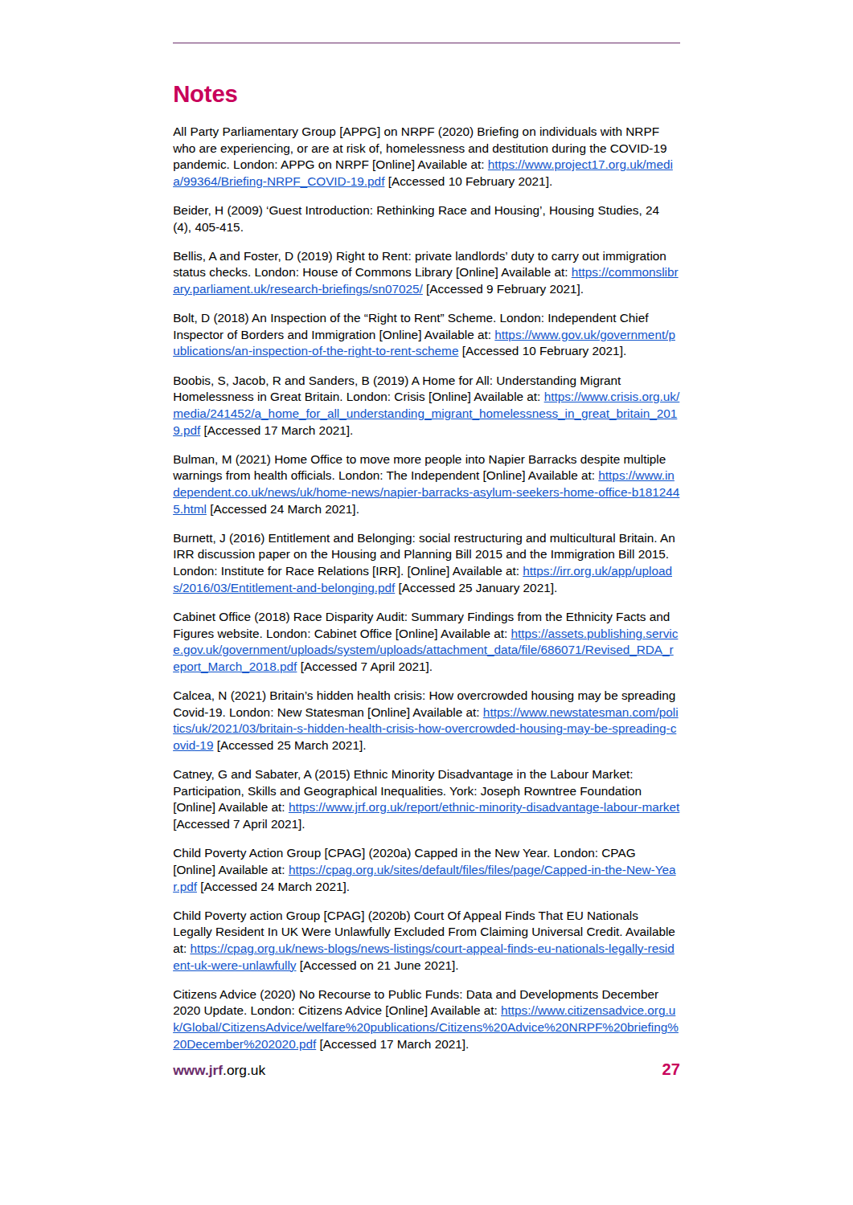Notes
All Party Parliamentary Group [APPG] on NRPF (2020) Briefing on individuals with NRPF who are experiencing, or are at risk of, homelessness and destitution during the COVID-19 pandemic. London: APPG on NRPF [Online] Available at: https://www.project17.org.uk/media/99364/Briefing-NRPF_COVID-19.pdf [Accessed 10 February 2021].
Beider, H (2009) ‘Guest Introduction: Rethinking Race and Housing’, Housing Studies, 24 (4), 405-415.
Bellis, A and Foster, D (2019) Right to Rent: private landlords’ duty to carry out immigration status checks. London: House of Commons Library [Online] Available at: https://commonslibrary.parliament.uk/research-briefings/sn07025/ [Accessed 9 February 2021].
Bolt, D (2018) An Inspection of the “Right to Rent” Scheme. London: Independent Chief Inspector of Borders and Immigration [Online] Available at: https://www.gov.uk/government/publications/an-inspection-of-the-right-to-rent-scheme [Accessed 10 February 2021].
Boobis, S, Jacob, R and Sanders, B (2019) A Home for All: Understanding Migrant Homelessness in Great Britain. London: Crisis [Online] Available at: https://www.crisis.org.uk/media/241452/a_home_for_all_understanding_migrant_homelessness_in_great_britain_2019.pdf [Accessed 17 March 2021].
Bulman, M (2021) Home Office to move more people into Napier Barracks despite multiple warnings from health officials. London: The Independent [Online] Available at: https://www.independent.co.uk/news/uk/home-news/napier-barracks-asylum-seekers-home-office-b1812445.html [Accessed 24 March 2021].
Burnett, J (2016) Entitlement and Belonging: social restructuring and multicultural Britain. An IRR discussion paper on the Housing and Planning Bill 2015 and the Immigration Bill 2015. London: Institute for Race Relations [IRR]. [Online] Available at: https://irr.org.uk/app/uploads/2016/03/Entitlement-and-belonging.pdf [Accessed 25 January 2021].
Cabinet Office (2018) Race Disparity Audit: Summary Findings from the Ethnicity Facts and Figures website. London: Cabinet Office [Online] Available at: https://assets.publishing.service.gov.uk/government/uploads/system/uploads/attachment_data/file/686071/Revised_RDA_report_March_2018.pdf [Accessed 7 April 2021].
Calcea, N (2021) Britain’s hidden health crisis: How overcrowded housing may be spreading Covid-19. London: New Statesman [Online] Available at: https://www.newstatesman.com/politics/uk/2021/03/britain-s-hidden-health-crisis-how-overcrowded-housing-may-be-spreading-covid-19 [Accessed 25 March 2021].
Catney, G and Sabater, A (2015) Ethnic Minority Disadvantage in the Labour Market: Participation, Skills and Geographical Inequalities. York: Joseph Rowntree Foundation [Online] Available at: https://www.jrf.org.uk/report/ethnic-minority-disadvantage-labour-market [Accessed 7 April 2021].
Child Poverty Action Group [CPAG] (2020a) Capped in the New Year. London: CPAG [Online] Available at: https://cpag.org.uk/sites/default/files/files/page/Capped-in-the-New-Year.pdf [Accessed 24 March 2021].
Child Poverty action Group [CPAG] (2020b) Court Of Appeal Finds That EU Nationals Legally Resident In UK Were Unlawfully Excluded From Claiming Universal Credit. Available at: https://cpag.org.uk/news-blogs/news-listings/court-appeal-finds-eu-nationals-legally-resident-uk-were-unlawfully [Accessed on 21 June 2021].
Citizens Advice (2020) No Recourse to Public Funds: Data and Developments December 2020 Update. London: Citizens Advice [Online] Available at: https://www.citizensadvice.org.uk/Global/CitizensAdvice/welfare%20publications/Citizens%20Advice%20NRPF%20briefing%20December%202020.pdf [Accessed 17 March 2021].
www.jrf.org.uk
27